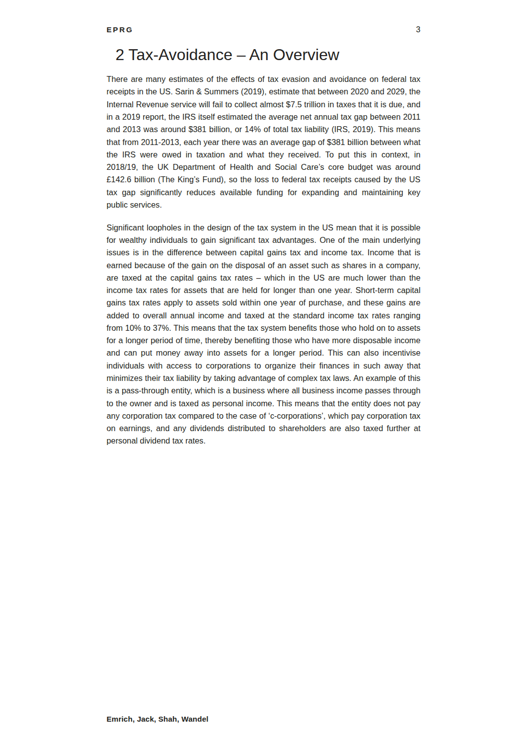EPRG
3
2 Tax-Avoidance – An Overview
There are many estimates of the effects of tax evasion and avoidance on federal tax receipts in the US. Sarin & Summers (2019), estimate that between 2020 and 2029, the Internal Revenue service will fail to collect almost $7.5 trillion in taxes that it is due, and in a 2019 report, the IRS itself estimated the average net annual tax gap between 2011 and 2013 was around $381 billion, or 14% of total tax liability (IRS, 2019). This means that from 2011-2013, each year there was an average gap of $381 billion between what the IRS were owed in taxation and what they received. To put this in context, in 2018/19, the UK Department of Health and Social Care’s core budget was around £142.6 billion (The King’s Fund), so the loss to federal tax receipts caused by the US tax gap significantly reduces available funding for expanding and maintaining key public services.
Significant loopholes in the design of the tax system in the US mean that it is possible for wealthy individuals to gain significant tax advantages. One of the main underlying issues is in the difference between capital gains tax and income tax. Income that is earned because of the gain on the disposal of an asset such as shares in a company, are taxed at the capital gains tax rates – which in the US are much lower than the income tax rates for assets that are held for longer than one year. Short-term capital gains tax rates apply to assets sold within one year of purchase, and these gains are added to overall annual income and taxed at the standard income tax rates ranging from 10% to 37%. This means that the tax system benefits those who hold on to assets for a longer period of time, thereby benefiting those who have more disposable income and can put money away into assets for a longer period. This can also incentivise individuals with access to corporations to organize their finances in such away that minimizes their tax liability by taking advantage of complex tax laws. An example of this is a pass-through entity, which is a business where all business income passes through to the owner and is taxed as personal income. This means that the entity does not pay any corporation tax compared to the case of ‘c-corporations’, which pay corporation tax on earnings, and any dividends distributed to shareholders are also taxed further at personal dividend tax rates.
Emrich, Jack, Shah, Wandel